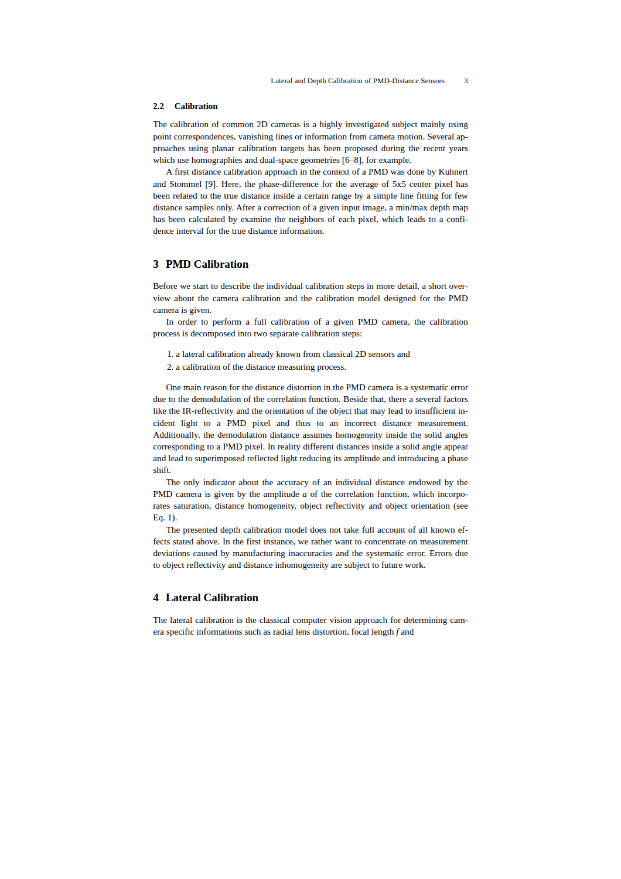Lateral and Depth Calibration of PMD-Distance Sensors 3
2.2 Calibration
The calibration of common 2D cameras is a highly investigated subject mainly using point correspondences, vanishing lines or information from camera motion. Several approaches using planar calibration targets has been proposed during the recent years which use homographies and dual-space geometries [6–8], for example.
A first distance calibration approach in the context of a PMD was done by Kuhnert and Stommel [9]. Here, the phase-difference for the average of 5x5 center pixel has been related to the true distance inside a certain range by a simple line fitting for few distance samples only. After a correction of a given input image, a min/max depth map has been calculated by examine the neighbors of each pixel, which leads to a confidence interval for the true distance information.
3 PMD Calibration
Before we start to describe the individual calibration steps in more detail, a short overview about the camera calibration and the calibration model designed for the PMD camera is given.
In order to perform a full calibration of a given PMD camera, the calibration process is decomposed into two separate calibration steps:
a lateral calibration already known from classical 2D sensors and
a calibration of the distance measuring process.
One main reason for the distance distortion in the PMD camera is a systematic error due to the demodulation of the correlation function. Beside that, there a several factors like the IR-reflectivity and the orientation of the object that may lead to insufficient incident light to a PMD pixel and thus to an incorrect distance measurement. Additionally, the demodulation distance assumes homogeneity inside the solid angles corresponding to a PMD pixel. In reality different distances inside a solid angle appear and lead to superimposed reflected light reducing its amplitude and introducing a phase shift.
The only indicator about the accuracy of an individual distance endowed by the PMD camera is given by the amplitude a of the correlation function, which incorporates saturation, distance homogeneity, object reflectivity and object orientation (see Eq. 1).
The presented depth calibration model does not take full account of all known effects stated above. In the first instance, we rather want to concentrate on measurement deviations caused by manufacturing inaccuracies and the systematic error. Errors due to object reflectivity and distance inhomogeneity are subject to future work.
4 Lateral Calibration
The lateral calibration is the classical computer vision approach for determining camera specific informations such as radial lens distortion, focal length f and